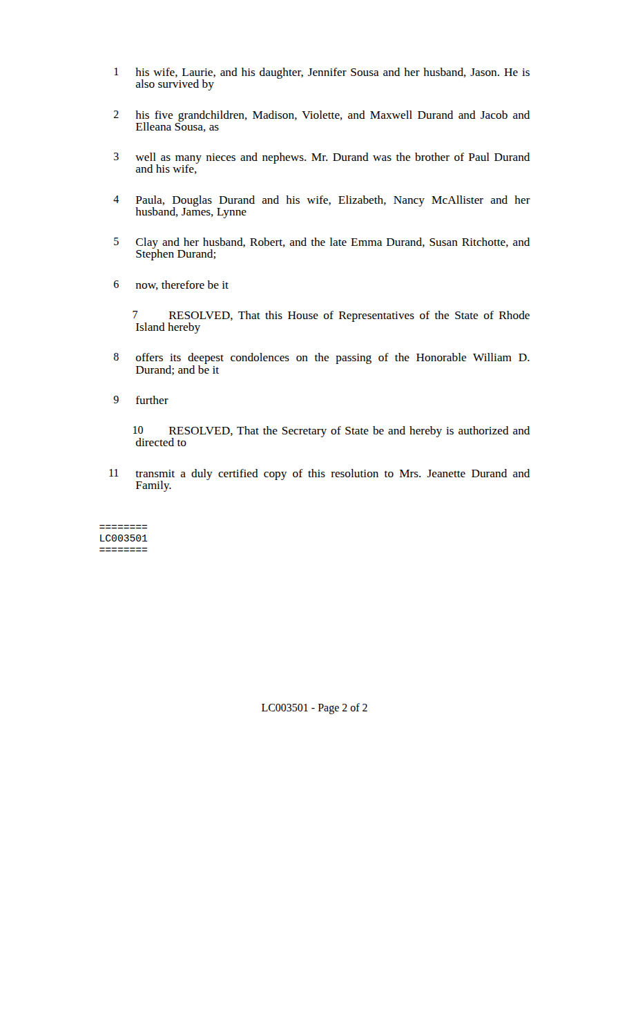his wife, Laurie, and his daughter, Jennifer Sousa and her husband, Jason. He is also survived by
his five grandchildren, Madison, Violette, and Maxwell Durand and Jacob and Elleana Sousa, as
well as many nieces and nephews. Mr. Durand was the brother of Paul Durand and his wife,
Paula, Douglas Durand and his wife, Elizabeth, Nancy McAllister and her husband, James, Lynne
Clay and her husband, Robert, and the late Emma Durand, Susan Ritchotte, and Stephen Durand;
now, therefore be it
RESOLVED, That this House of Representatives of the State of Rhode Island hereby
offers its deepest condolences on the passing of the Honorable William D. Durand; and be it
further
RESOLVED, That the Secretary of State be and hereby is authorized and directed to
transmit a duly certified copy of this resolution to Mrs. Jeanette Durand and Family.
========
LC003501
========
LC003501 - Page 2 of 2